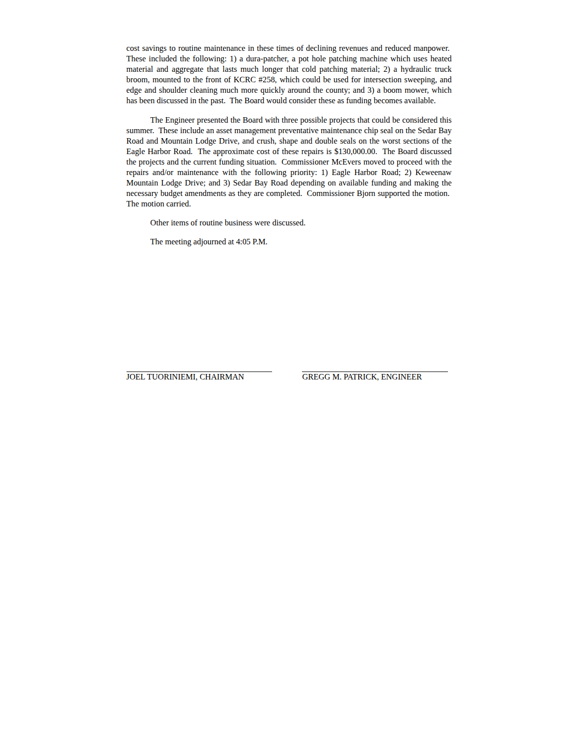cost savings to routine maintenance in these times of declining revenues and reduced manpower. These included the following: 1) a dura-patcher, a pot hole patching machine which uses heated material and aggregate that lasts much longer that cold patching material; 2) a hydraulic truck broom, mounted to the front of KCRC #258, which could be used for intersection sweeping, and edge and shoulder cleaning much more quickly around the county; and 3) a boom mower, which has been discussed in the past. The Board would consider these as funding becomes available.
The Engineer presented the Board with three possible projects that could be considered this summer. These include an asset management preventative maintenance chip seal on the Sedar Bay Road and Mountain Lodge Drive, and crush, shape and double seals on the worst sections of the Eagle Harbor Road. The approximate cost of these repairs is $130,000.00. The Board discussed the projects and the current funding situation. Commissioner McEvers moved to proceed with the repairs and/or maintenance with the following priority: 1) Eagle Harbor Road; 2) Keweenaw Mountain Lodge Drive; and 3) Sedar Bay Road depending on available funding and making the necessary budget amendments as they are completed. Commissioner Bjorn supported the motion. The motion carried.
Other items of routine business were discussed.
The meeting adjourned at 4:05 P.M.
| JOEL TUORINIEMI, CHAIRMAN | | GREGG M. PATRICK, ENGINEER |